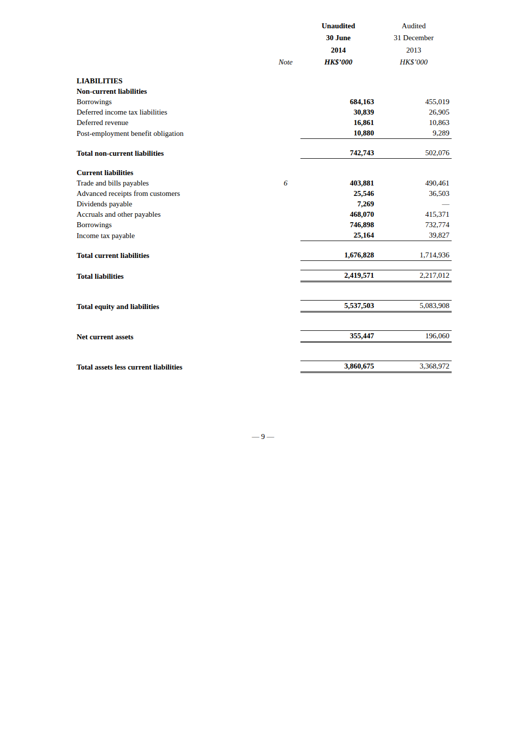| | | Unaudited | Audited |
| | | 30 June | 31 December |
| | | 2014 | 2013 |
| | Note | HK$’000 | HK$’000 |
| LIABILITIES | | | |
| Non-current liabilities | | | |
| Borrowings | | 684,163 | 455,019 |
| Deferred income tax liabilities | | 30,839 | 26,905 |
| Deferred revenue | | 16,861 | 10,863 |
| Post-employment benefit obligation | | 10,880 | 9,289 |
| Total non-current liabilities | | 742,743 | 502,076 |
| Current liabilities | | | |
| Trade and bills payables | 6 | 403,881 | 490,461 |
| Advanced receipts from customers | | 25,546 | 36,503 |
| Dividends payable | | 7,269 | — |
| Accruals and other payables | | 468,070 | 415,371 |
| Borrowings | | 746,898 | 732,774 |
| Income tax payable | | 25,164 | 39,827 |
| Total current liabilities | | 1,676,828 | 1,714,936 |
| Total liabilities | | 2,419,571 | 2,217,012 |
| Total equity and liabilities | | 5,537,503 | 5,083,908 |
| Net current assets | | 355,447 | 196,060 |
| Total assets less current liabilities | | 3,860,675 | 3,368,972 |
— 9 —